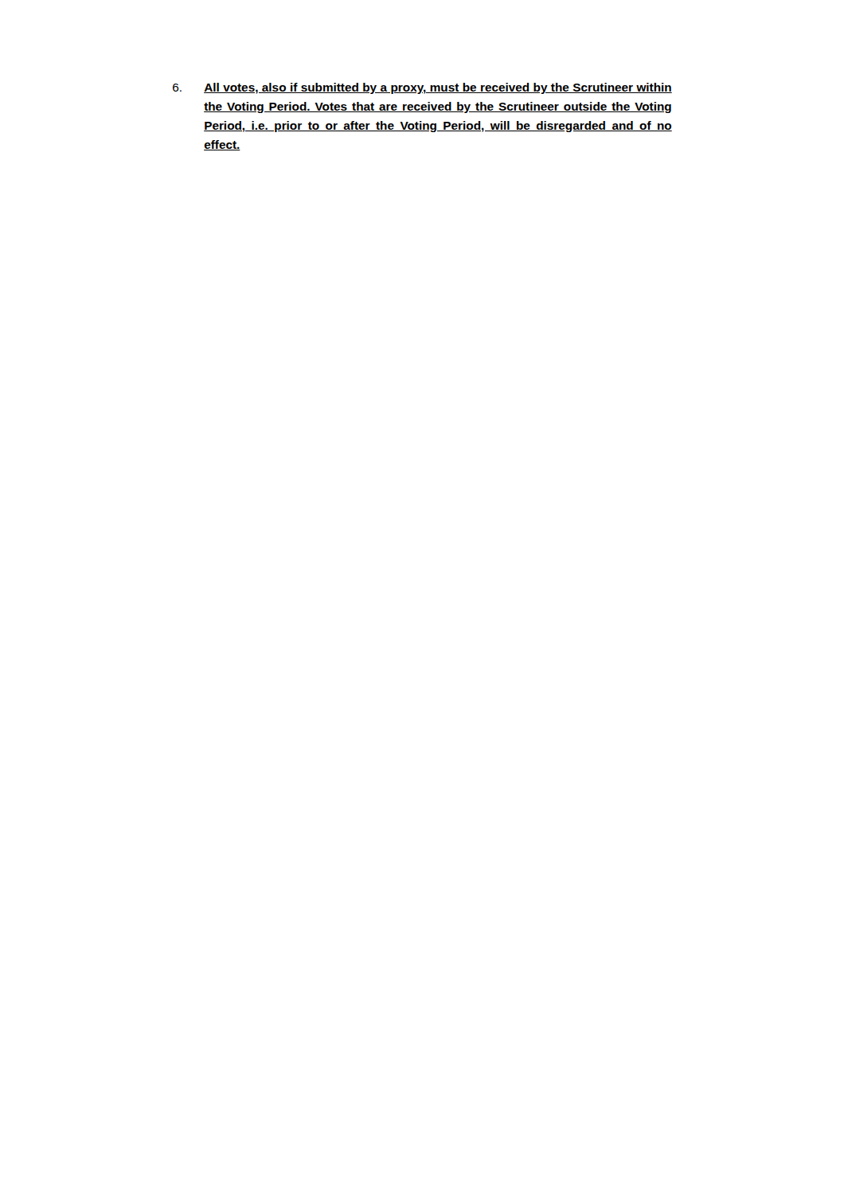6.
All votes, also if submitted by a proxy, must be received by the Scrutineer within the Voting Period. Votes that are received by the Scrutineer outside the Voting Period, i.e. prior to or after the Voting Period, will be disregarded and of no effect.